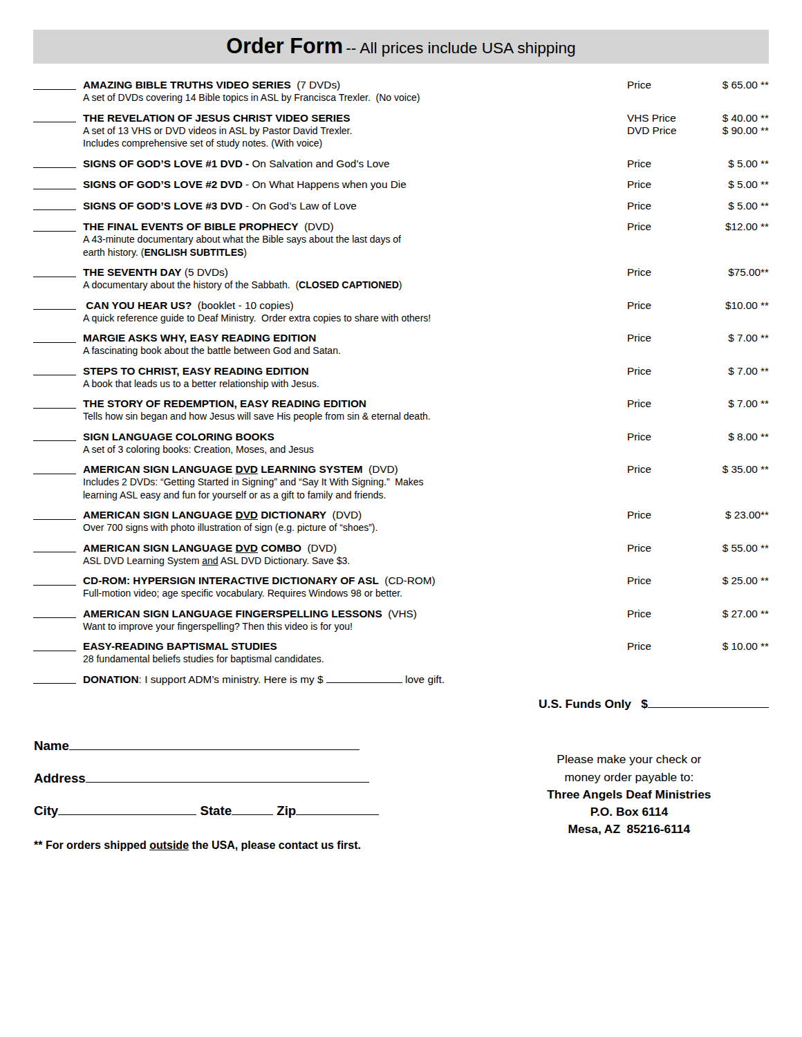Order Form -- All prices include USA shipping
| | AMAZING BIBLE TRUTHS VIDEO SERIES (7 DVDs) A set of DVDs covering 14 Bible topics in ASL by Francisca Trexler. (No voice) | Price | $ 65.00 ** |
| | THE REVELATION OF JESUS CHRIST VIDEO SERIES A set of 13 VHS or DVD videos in ASL by Pastor David Trexler. Includes comprehensive set of study notes. (With voice) | VHS Price DVD Price | $ 40.00 ** $ 90.00 ** |
| | SIGNS OF GOD’S LOVE #1 DVD - On Salvation and God’s Love | Price | $ 5.00 ** |
| | SIGNS OF GOD’S LOVE #2 DVD - On What Happens when you Die | Price | $ 5.00 ** |
| | SIGNS OF GOD’S LOVE #3 DVD - On God’s Law of Love | Price | $ 5.00 ** |
| | THE FINAL EVENTS OF BIBLE PROPHECY (DVD) A 43-minute documentary about what the Bible says about the last days of earth history. ( ENGLISH SUBTITLES ) | Price | $12.00 ** |
| | THE SEVENTH DAY (5 DVDs) A documentary about the history of the Sabbath. ( CLOSED CAPTIONED ) | Price | $75.00** |
| | CAN YOU HEAR US? (booklet - 10 copies) A quick reference guide to Deaf Ministry. Order extra copies to share with others! | Price | $10.00 ** |
| | MARGIE ASKS WHY, EASY READING EDITION A fascinating book about the battle between God and Satan. | Price | $ 7.00 ** |
| | STEPS TO CHRIST, EASY READING EDITION A book that leads us to a better relationship with Jesus. | Price | $ 7.00 ** |
| | THE STORY OF REDEMPTION, EASY READING EDITION Tells how sin began and how Jesus will save His people from sin & eternal death. | Price | $ 7.00 ** |
| | SIGN LANGUAGE COLORING BOOKS A set of 3 coloring books: Creation, Moses, and Jesus | Price | $ 8.00 ** |
| | AMERICAN SIGN LANGUAGE DVD LEARNING SYSTEM (DVD) Includes 2 DVDs: “Getting Started in Signing” and “Say It With Signing.” Makes learning ASL easy and fun for yourself or as a gift to family and friends. | Price | $ 35.00 ** |
| | AMERICAN SIGN LANGUAGE DVD DICTIONARY (DVD) Over 700 signs with photo illustration of sign (e.g. picture of “shoes”). | Price | $ 23.00** |
| | AMERICAN SIGN LANGUAGE DVD COMBO (DVD) ASL DVD Learning System and ASL DVD Dictionary. Save $3. | Price | $ 55.00 ** |
| | CD-ROM: HYPERSIGN INTERACTIVE DICTIONARY OF ASL (CD-ROM) Full-motion video; age specific vocabulary. Requires Windows 98 or better. | Price | $ 25.00 ** |
| | AMERICAN SIGN LANGUAGE FINGERSPELLING LESSONS (VHS) Want to improve your fingerspelling? Then this video is for you! | Price | $ 27.00 ** |
| | EASY-READING BAPTISMAL STUDIES 28 fundamental beliefs studies for baptismal candidates. | Price | $ 10.00 ** |
| | DONATION : I support ADM’s ministry. Here is my $ love gift. |
U.S. Funds Only $
| Name Address City State Zip ** For orders shipped outside the USA, please contact us first. | Please make your check or money order payable to: Three Angels Deaf Ministries P.O. Box 6114 Mesa, AZ 85216-6114 |